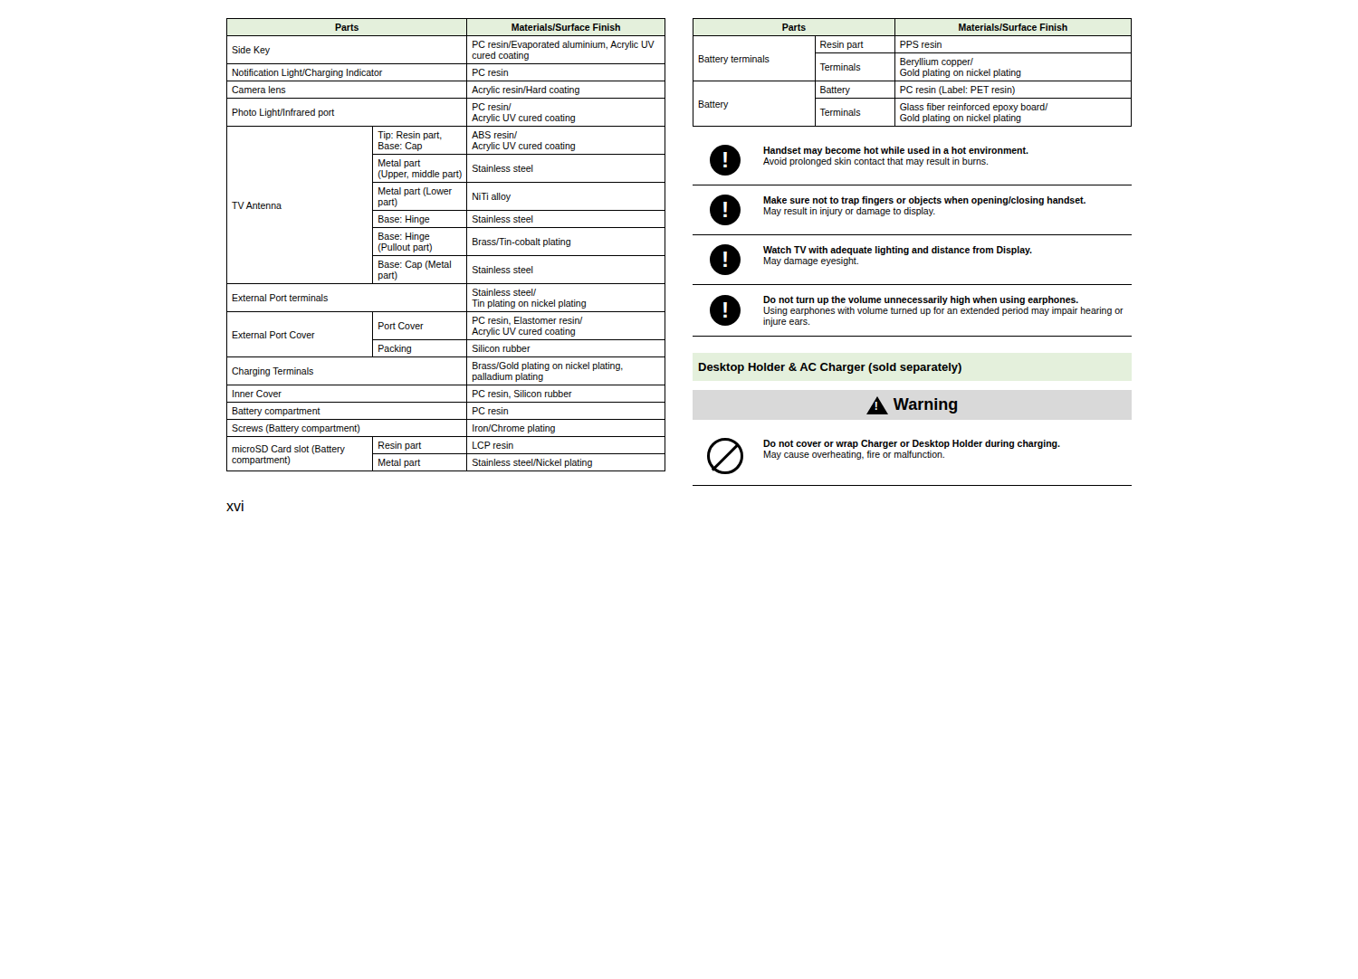| Parts | Materials/Surface Finish |
| --- | --- |
| Side Key | PC resin/Evaporated aluminium, Acrylic UV cured coating |
| Notification Light/Charging Indicator | PC resin |
| Camera lens | Acrylic resin/Hard coating |
| Photo Light/Infrared port | PC resin/ Acrylic UV cured coating |
| TV Antenna | Tip: Resin part, Base: Cap | ABS resin/ Acrylic UV cured coating |
| Metal part (Upper, middle part) | Stainless steel |
| Metal part (Lower part) | NiTi alloy |
| Base: Hinge | Stainless steel |
| Base: Hinge (Pullout part) | Brass/Tin-cobalt plating |
| Base: Cap (Metal part) | Stainless steel |
| External Port terminals | Stainless steel/ Tin plating on nickel plating |
| External Port Cover | Port Cover | PC resin, Elastomer resin/ Acrylic UV cured coating |
| Packing | Silicon rubber |
| Charging Terminals | Brass/Gold plating on nickel plating, palladium plating |
| Inner Cover | PC resin, Silicon rubber |
| Battery compartment | PC resin |
| Screws (Battery compartment) | Iron/Chrome plating |
| microSD Card slot (Battery compartment) | Resin part | LCP resin |
| Metal part | Stainless steel/Nickel plating |
xvi
| Parts | Materials/Surface Finish |
| --- | --- |
| Battery terminals | Resin part | PPS resin |
| Terminals | Beryllium copper/ Gold plating on nickel plating |
| Battery | Battery | PC resin (Label: PET resin) |
| Terminals | Glass fiber reinforced epoxy board/ Gold plating on nickel plating |
| ! | Handset may become hot while used in a hot environment. Avoid prolonged skin contact that may result in burns. |
| ! | Make sure not to trap fingers or objects when opening/closing handset. May result in injury or damage to display. |
| ! | Watch TV with adequate lighting and distance from Display. May damage eyesight. |
| ! | Do not turn up the volume unnecessarily high when using earphones. Using earphones with volume turned up for an extended period may impair hearing or injure ears. |
Desktop Holder & AC Charger (sold separately)
Warning
| | Do not cover or wrap Charger or Desktop Holder during charging. May cause overheating, fire or malfunction. |